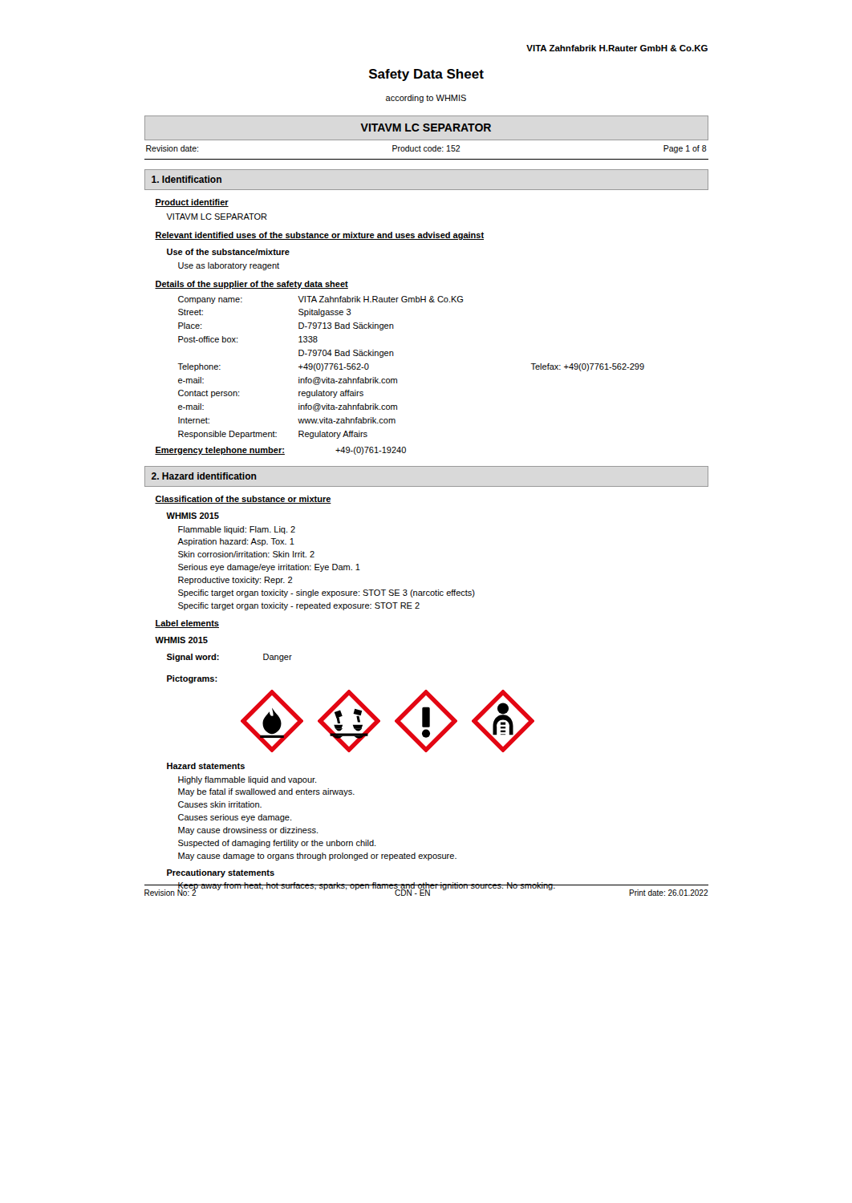VITA Zahnfabrik H.Rauter GmbH & Co.KG
Safety Data Sheet
according to WHMIS
VITAVM LC SEPARATOR
Revision date:
Product code: 152
Page 1 of 8
1. Identification
Product identifier
VITAVM LC SEPARATOR
Relevant identified uses of the substance or mixture and uses advised against
Use of the substance/mixture
Use as laboratory reagent
Details of the supplier of the safety data sheet
| Company name: | VITA Zahnfabrik H.Rauter GmbH & Co.KG | |
| Street: | Spitalgasse 3 | |
| Place: | D-79713 Bad Säckingen | |
| Post-office box: | 1338 | |
| | D-79704 Bad Säckingen | |
| Telephone: | +49(0)7761-562-0 | Telefax: +49(0)7761-562-299 |
| e-mail: | info@vita-zahnfabrik.com | |
| Contact person: | regulatory affairs | |
| e-mail: | info@vita-zahnfabrik.com | |
| Internet: | www.vita-zahnfabrik.com | |
| Responsible Department: | Regulatory Affairs | |
Emergency telephone number: +49-(0)761-19240
2. Hazard identification
Classification of the substance or mixture
WHMIS 2015
Flammable liquid: Flam. Liq. 2
Aspiration hazard: Asp. Tox. 1
Skin corrosion/irritation: Skin Irrit. 2
Serious eye damage/eye irritation: Eye Dam. 1
Reproductive toxicity: Repr. 2
Specific target organ toxicity - single exposure: STOT SE 3 (narcotic effects)
Specific target organ toxicity - repeated exposure: STOT RE 2
Label elements
WHMIS 2015
Signal word:
Danger
Pictograms:
Hazard statements
Highly flammable liquid and vapour.
May be fatal if swallowed and enters airways.
Causes skin irritation.
Causes serious eye damage.
May cause drowsiness or dizziness.
Suspected of damaging fertility or the unborn child.
May cause damage to organs through prolonged or repeated exposure.
Precautionary statements
Keep away from heat, hot surfaces, sparks, open flames and other ignition sources. No smoking.
Revision No: 2
CDN - EN
Print date: 26.01.2022